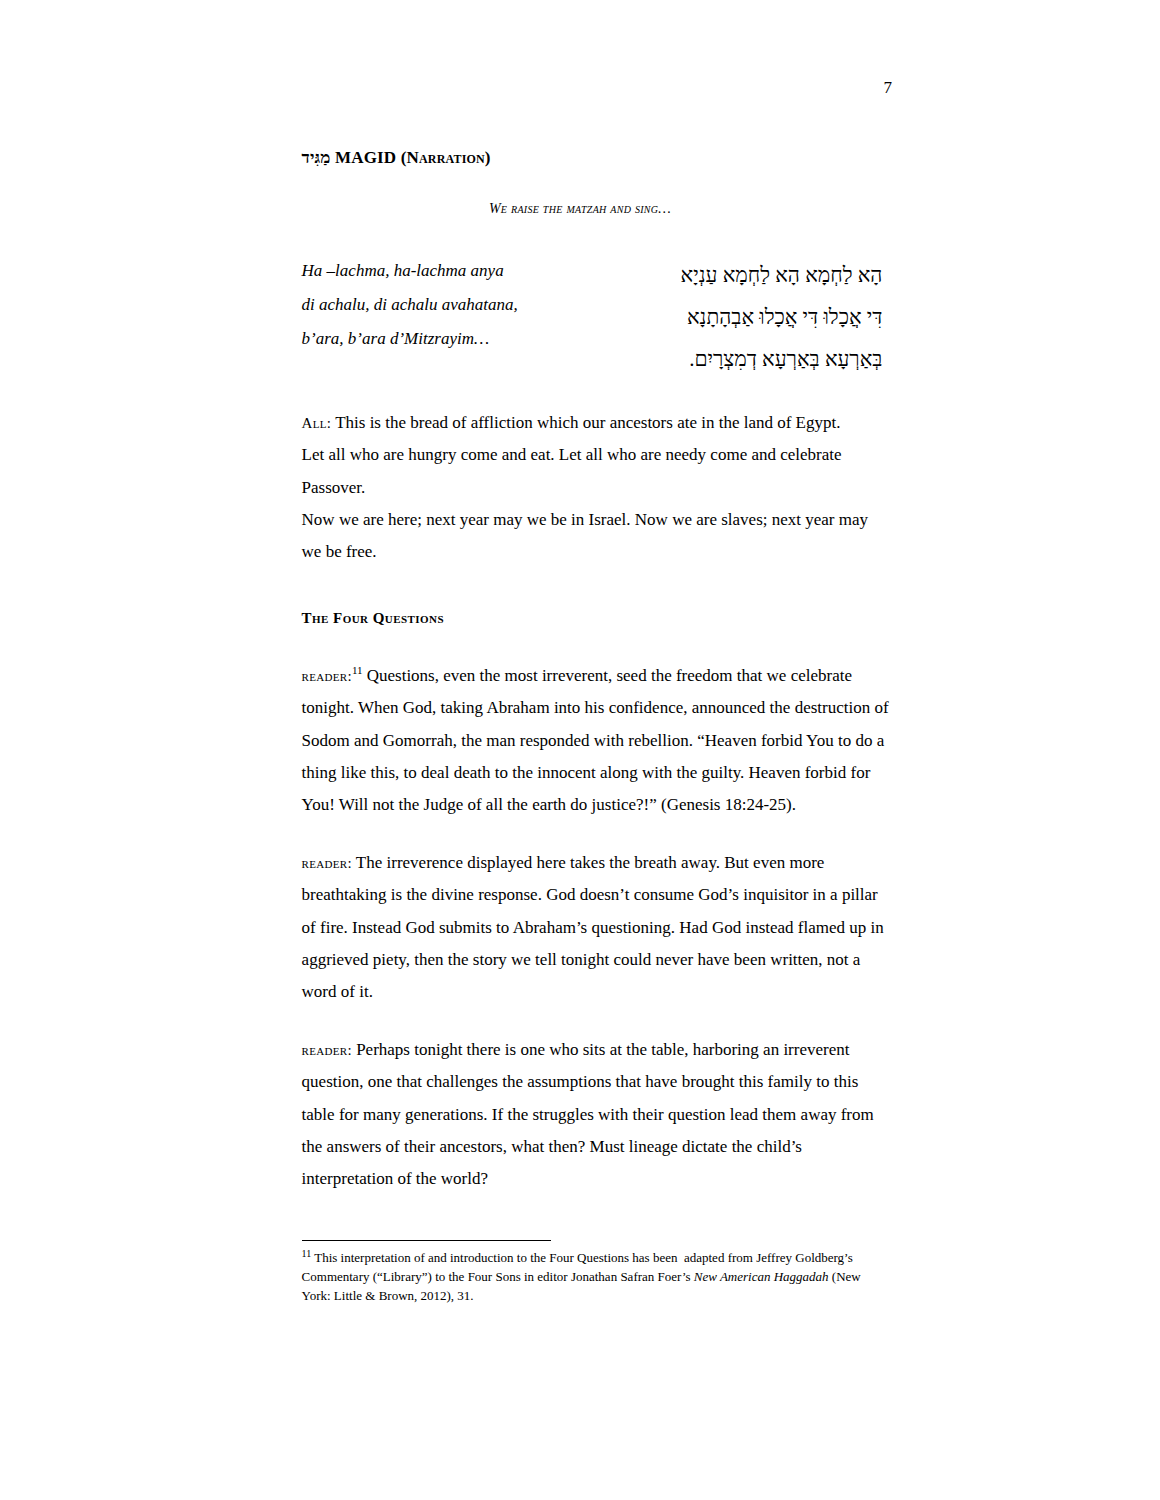7
מַגִּיד MAGID (Narration)
We raise the matzah and sing…
Ha –lachma, ha-lachma anya
di achalu, di achalu avahatana,
b’ara, b’ara d’Mitzrayim…
הָא לַחְמָא הָא לַחְמָא עַנְיָא
דִּי אֲכָלוּ דִּי אֲכָלוּ אַבְהָתָנָא
בְּאַרְעָא בְּאַרְעָא דְמִצְרָיִם.
All: This is the bread of affliction which our ancestors ate in the land of Egypt.
Let all who are hungry come and eat. Let all who are needy come and celebrate Passover.
Now we are here; next year may we be in Israel. Now we are slaves; next year may we be free.
The Four Questions
reader:11 Questions, even the most irreverent, seed the freedom that we celebrate tonight. When God, taking Abraham into his confidence, announced the destruction of Sodom and Gomorrah, the man responded with rebellion. “Heaven forbid You to do a thing like this, to deal death to the innocent along with the guilty. Heaven forbid for You! Will not the Judge of all the earth do justice?!” (Genesis 18:24-25).
reader: The irreverence displayed here takes the breath away. But even more breathtaking is the divine response. God doesn’t consume God’s inquisitor in a pillar of fire. Instead God submits to Abraham’s questioning. Had God instead flamed up in aggrieved piety, then the story we tell tonight could never have been written, not a word of it.
reader: Perhaps tonight there is one who sits at the table, harboring an irreverent question, one that challenges the assumptions that have brought this family to this table for many generations. If the struggles with their question lead them away from the answers of their ancestors, what then? Must lineage dictate the child’s interpretation of the world?
11 This interpretation of and introduction to the Four Questions has been adapted from Jeffrey Goldberg’s Commentary (“Library”) to the Four Sons in editor Jonathan Safran Foer’s New American Haggadah (New York: Little & Brown, 2012), 31.